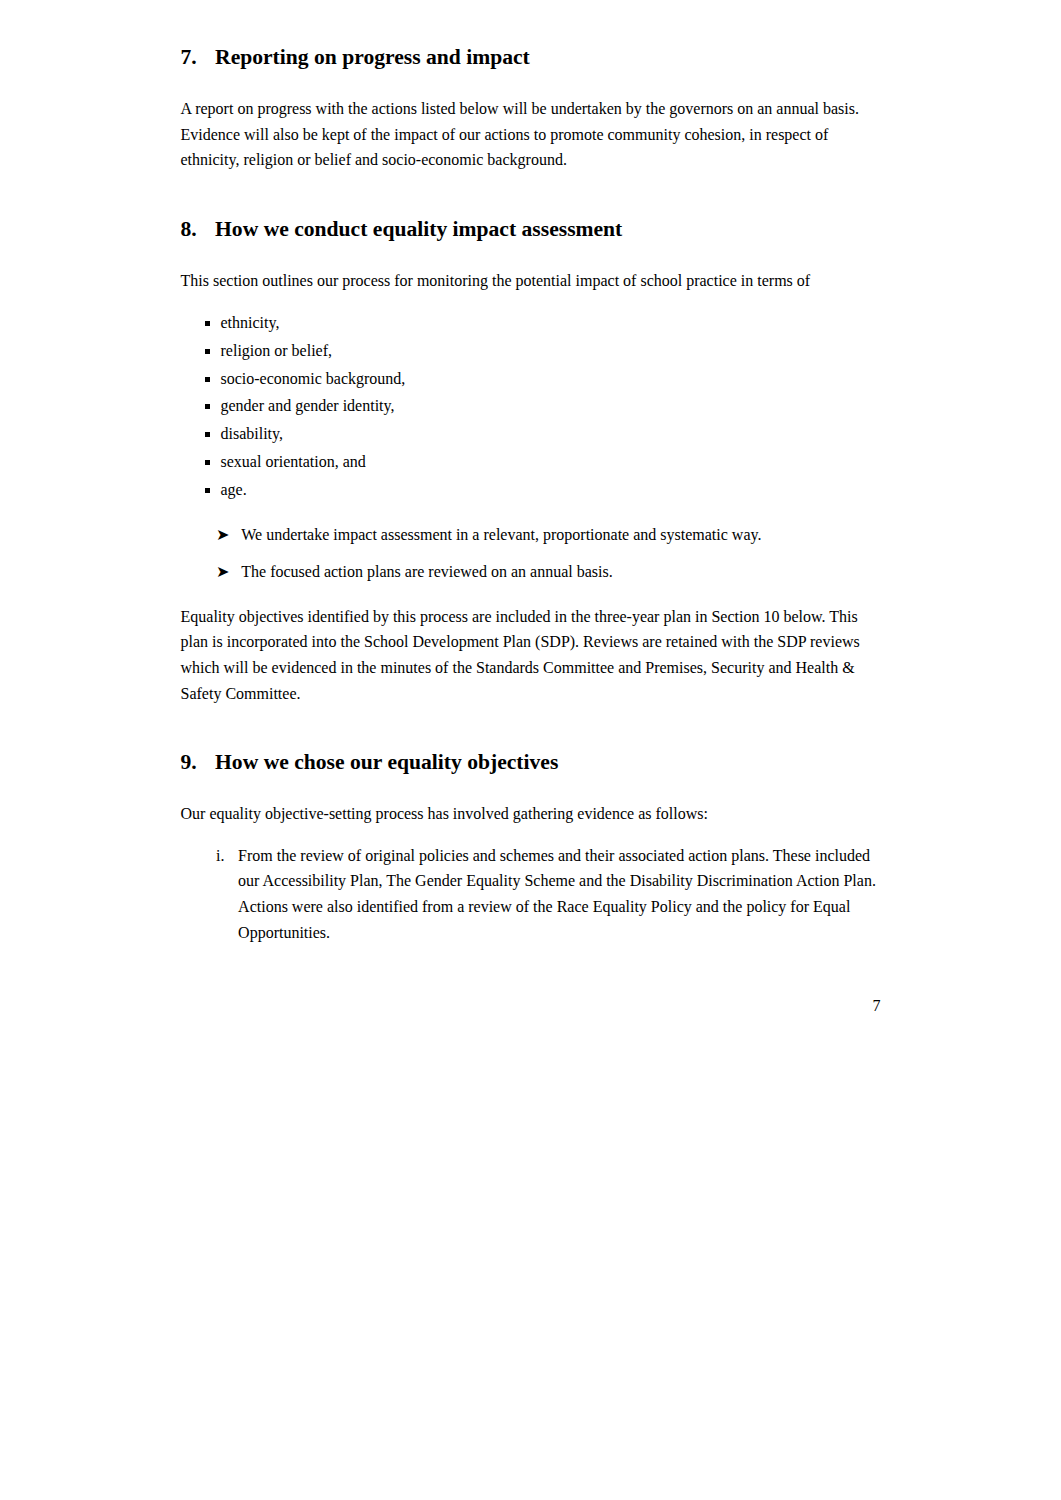7. Reporting on progress and impact
A report on progress with the actions listed below will be undertaken by the governors on an annual basis. Evidence will also be kept of the impact of our actions to promote community cohesion, in respect of ethnicity, religion or belief and socio-economic background.
8. How we conduct equality impact assessment
This section outlines our process for monitoring the potential impact of school practice in terms of
ethnicity,
religion or belief,
socio-economic background,
gender and gender identity,
disability,
sexual orientation, and
age.
We undertake impact assessment in a relevant, proportionate and systematic way.
The focused action plans are reviewed on an annual basis.
Equality objectives identified by this process are included in the three-year plan in Section 10 below. This plan is incorporated into the School Development Plan (SDP). Reviews are retained with the SDP reviews which will be evidenced in the minutes of the Standards Committee and Premises, Security and Health & Safety Committee.
9. How we chose our equality objectives
Our equality objective-setting process has involved gathering evidence as follows:
From the review of original policies and schemes and their associated action plans. These included our Accessibility Plan, The Gender Equality Scheme and the Disability Discrimination Action Plan. Actions were also identified from a review of the Race Equality Policy and the policy for Equal Opportunities.
7